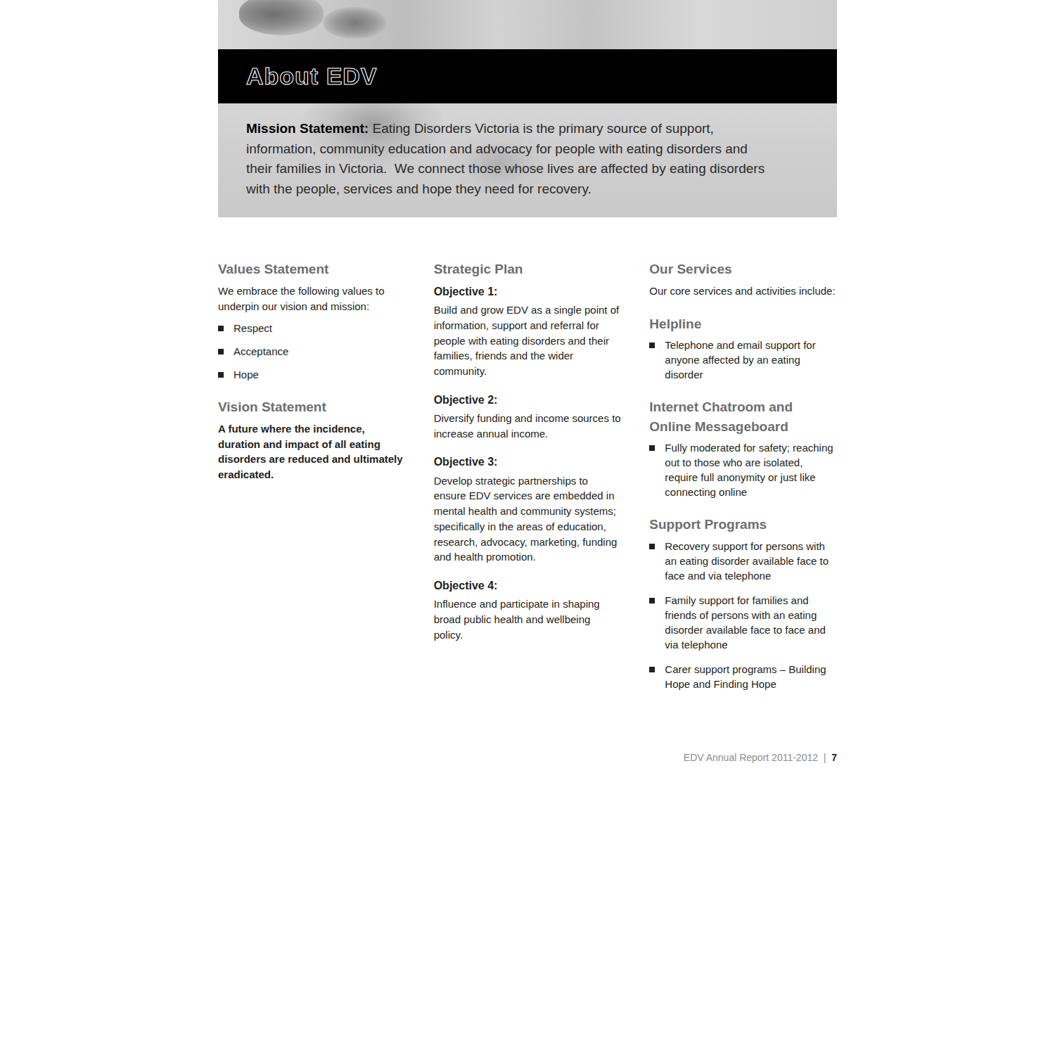About EDV
Mission Statement: Eating Disorders Victoria is the primary source of support, information, community education and advocacy for people with eating disorders and their families in Victoria. We connect those whose lives are affected by eating disorders with the people, services and hope they need for recovery.
Values Statement
We embrace the following values to underpin our vision and mission:
Respect
Acceptance
Hope
Vision Statement
A future where the incidence, duration and impact of all eating disorders are reduced and ultimately eradicated.
Strategic Plan
Objective 1:
Build and grow EDV as a single point of information, support and referral for people with eating disorders and their families, friends and the wider community.
Objective 2:
Diversify funding and income sources to increase annual income.
Objective 3:
Develop strategic partnerships to ensure EDV services are embedded in mental health and community systems; specifically in the areas of education, research, advocacy, marketing, funding and health promotion.
Objective 4:
Influence and participate in shaping broad public health and wellbeing policy.
Our Services
Our core services and activities include:
Helpline
Telephone and email support for anyone affected by an eating disorder
Internet Chatroom and Online Messageboard
Fully moderated for safety; reaching out to those who are isolated, require full anonymity or just like connecting online
Support Programs
Recovery support for persons with an eating disorder available face to face and via telephone
Family support for families and friends of persons with an eating disorder available face to face and via telephone
Carer support programs – Building Hope and Finding Hope
EDV Annual Report 2011-2012 | 7